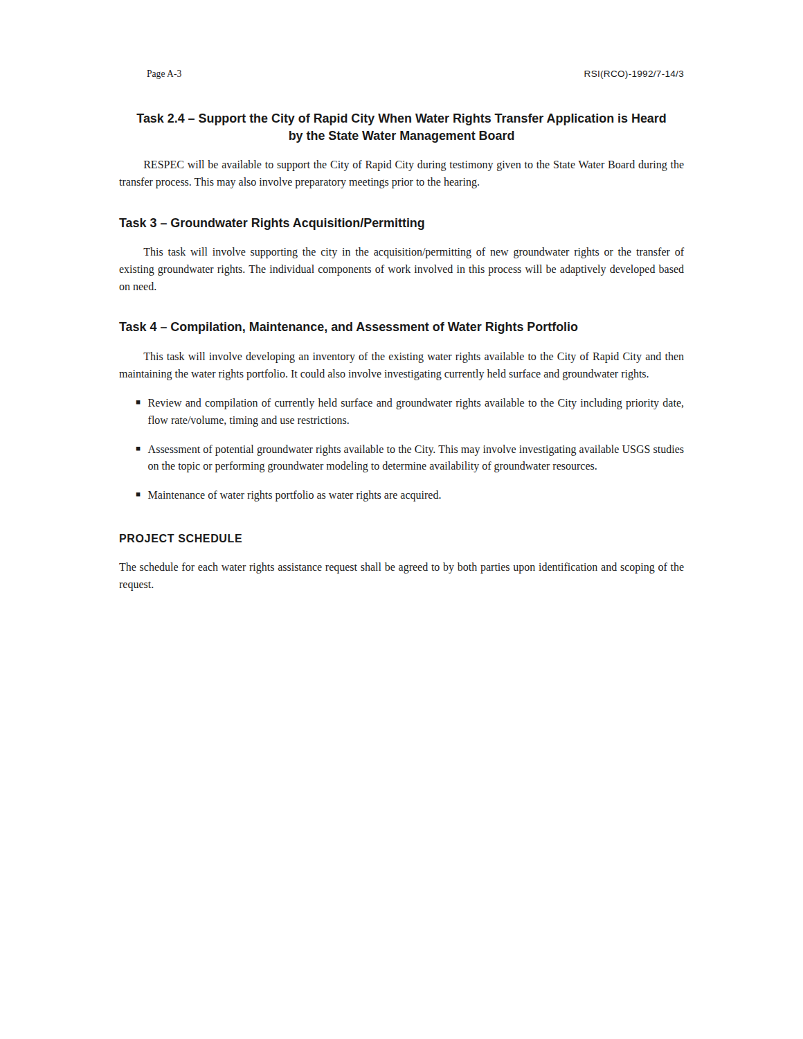Page A-3 RSI(RCO)-1992/7-14/3
Task 2.4 – Support the City of Rapid City When Water Rights Transfer Application is Heard by the State Water Management Board
RESPEC will be available to support the City of Rapid City during testimony given to the State Water Board during the transfer process. This may also involve preparatory meetings prior to the hearing.
Task 3 – Groundwater Rights Acquisition/Permitting
This task will involve supporting the city in the acquisition/permitting of new groundwater rights or the transfer of existing groundwater rights. The individual components of work involved in this process will be adaptively developed based on need.
Task 4 – Compilation, Maintenance, and Assessment of Water Rights Portfolio
This task will involve developing an inventory of the existing water rights available to the City of Rapid City and then maintaining the water rights portfolio. It could also involve investigating currently held surface and groundwater rights.
Review and compilation of currently held surface and groundwater rights available to the City including priority date, flow rate/volume, timing and use restrictions.
Assessment of potential groundwater rights available to the City. This may involve investigating available USGS studies on the topic or performing groundwater modeling to determine availability of groundwater resources.
Maintenance of water rights portfolio as water rights are acquired.
PROJECT SCHEDULE
The schedule for each water rights assistance request shall be agreed to by both parties upon identification and scoping of the request.